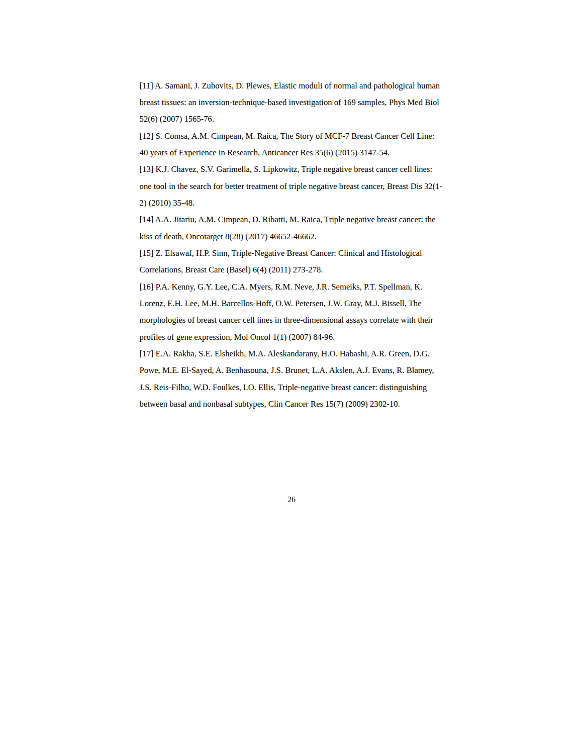[11] A. Samani, J. Zubovits, D. Plewes, Elastic moduli of normal and pathological human breast tissues: an inversion-technique-based investigation of 169 samples, Phys Med Biol 52(6) (2007) 1565-76.
[12] S. Comsa, A.M. Cimpean, M. Raica, The Story of MCF-7 Breast Cancer Cell Line: 40 years of Experience in Research, Anticancer Res 35(6) (2015) 3147-54.
[13] K.J. Chavez, S.V. Garimella, S. Lipkowitz, Triple negative breast cancer cell lines: one tool in the search for better treatment of triple negative breast cancer, Breast Dis 32(1-2) (2010) 35-48.
[14] A.A. Jitariu, A.M. Cimpean, D. Ribatti, M. Raica, Triple negative breast cancer: the kiss of death, Oncotarget 8(28) (2017) 46652-46662.
[15] Z. Elsawaf, H.P. Sinn, Triple-Negative Breast Cancer: Clinical and Histological Correlations, Breast Care (Basel) 6(4) (2011) 273-278.
[16] P.A. Kenny, G.Y. Lee, C.A. Myers, R.M. Neve, J.R. Semeiks, P.T. Spellman, K. Lorenz, E.H. Lee, M.H. Barcellos-Hoff, O.W. Petersen, J.W. Gray, M.J. Bissell, The morphologies of breast cancer cell lines in three-dimensional assays correlate with their profiles of gene expression, Mol Oncol 1(1) (2007) 84-96.
[17] E.A. Rakha, S.E. Elsheikh, M.A. Aleskandarany, H.O. Habashi, A.R. Green, D.G. Powe, M.E. El-Sayed, A. Benhasouna, J.S. Brunet, L.A. Akslen, A.J. Evans, R. Blamey, J.S. Reis-Filho, W.D. Foulkes, I.O. Ellis, Triple-negative breast cancer: distinguishing between basal and nonbasal subtypes, Clin Cancer Res 15(7) (2009) 2302-10.
26